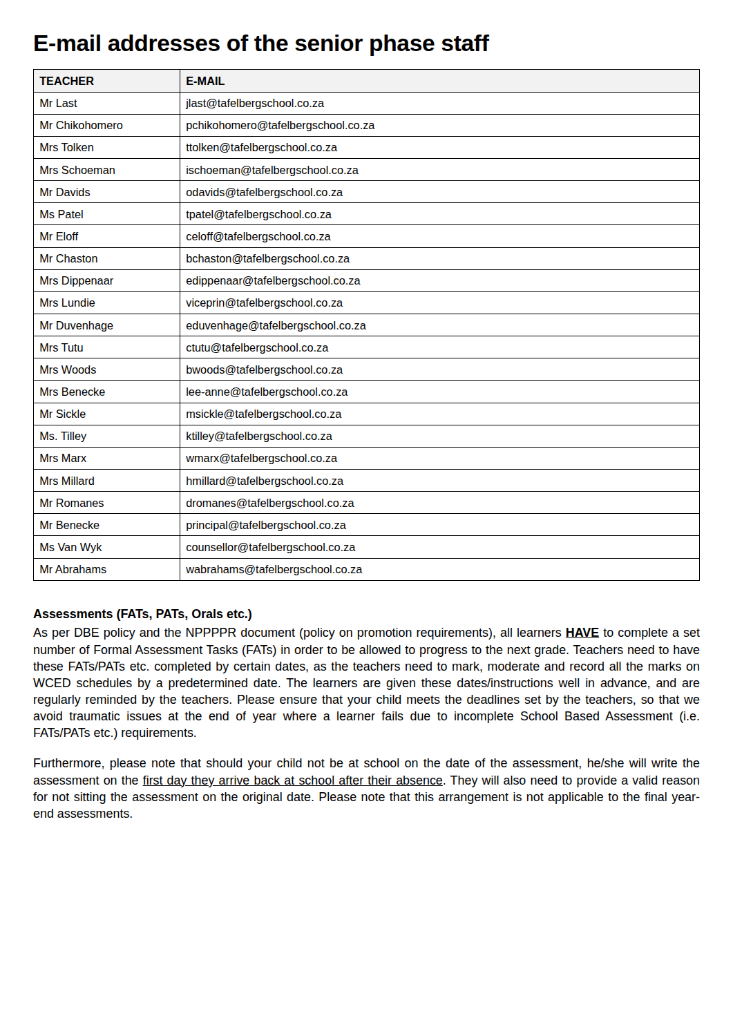E-mail addresses of the senior phase staff
| TEACHER | E-MAIL |
| --- | --- |
| Mr Last | jlast@tafelbergschool.co.za |
| Mr Chikohomero | pchikohomero@tafelbergschool.co.za |
| Mrs Tolken | ttolken@tafelbergschool.co.za |
| Mrs Schoeman | ischoeman@tafelbergschool.co.za |
| Mr Davids | odavids@tafelbergschool.co.za |
| Ms Patel | tpatel@tafelbergschool.co.za |
| Mr Eloff | celoff@tafelbergschool.co.za |
| Mr Chaston | bchaston@tafelbergschool.co.za |
| Mrs Dippenaar | edippenaar@tafelbergschool.co.za |
| Mrs Lundie | viceprin@tafelbergschool.co.za |
| Mr Duvenhage | eduvenhage@tafelbergschool.co.za |
| Mrs Tutu | ctutu@tafelbergschool.co.za |
| Mrs Woods | bwoods@tafelbergschool.co.za |
| Mrs Benecke | lee-anne@tafelbergschool.co.za |
| Mr Sickle | msickle@tafelbergschool.co.za |
| Ms. Tilley | ktilley@tafelbergschool.co.za |
| Mrs Marx | wmarx@tafelbergschool.co.za |
| Mrs Millard | hmillard@tafelbergschool.co.za |
| Mr Romanes | dromanes@tafelbergschool.co.za |
| Mr Benecke | principal@tafelbergschool.co.za |
| Ms Van Wyk | counsellor@tafelbergschool.co.za |
| Mr Abrahams | wabrahams@tafelbergschool.co.za |
Assessments (FATs, PATs, Orals etc.)
As per DBE policy and the NPPPPR document (policy on promotion requirements), all learners HAVE to complete a set number of Formal Assessment Tasks (FATs) in order to be allowed to progress to the next grade. Teachers need to have these FATs/PATs etc. completed by certain dates, as the teachers need to mark, moderate and record all the marks on WCED schedules by a predetermined date. The learners are given these dates/instructions well in advance, and are regularly reminded by the teachers. Please ensure that your child meets the deadlines set by the teachers, so that we avoid traumatic issues at the end of year where a learner fails due to incomplete School Based Assessment (i.e. FATs/PATs etc.) requirements.
Furthermore, please note that should your child not be at school on the date of the assessment, he/she will write the assessment on the first day they arrive back at school after their absence. They will also need to provide a valid reason for not sitting the assessment on the original date. Please note that this arrangement is not applicable to the final year-end assessments.